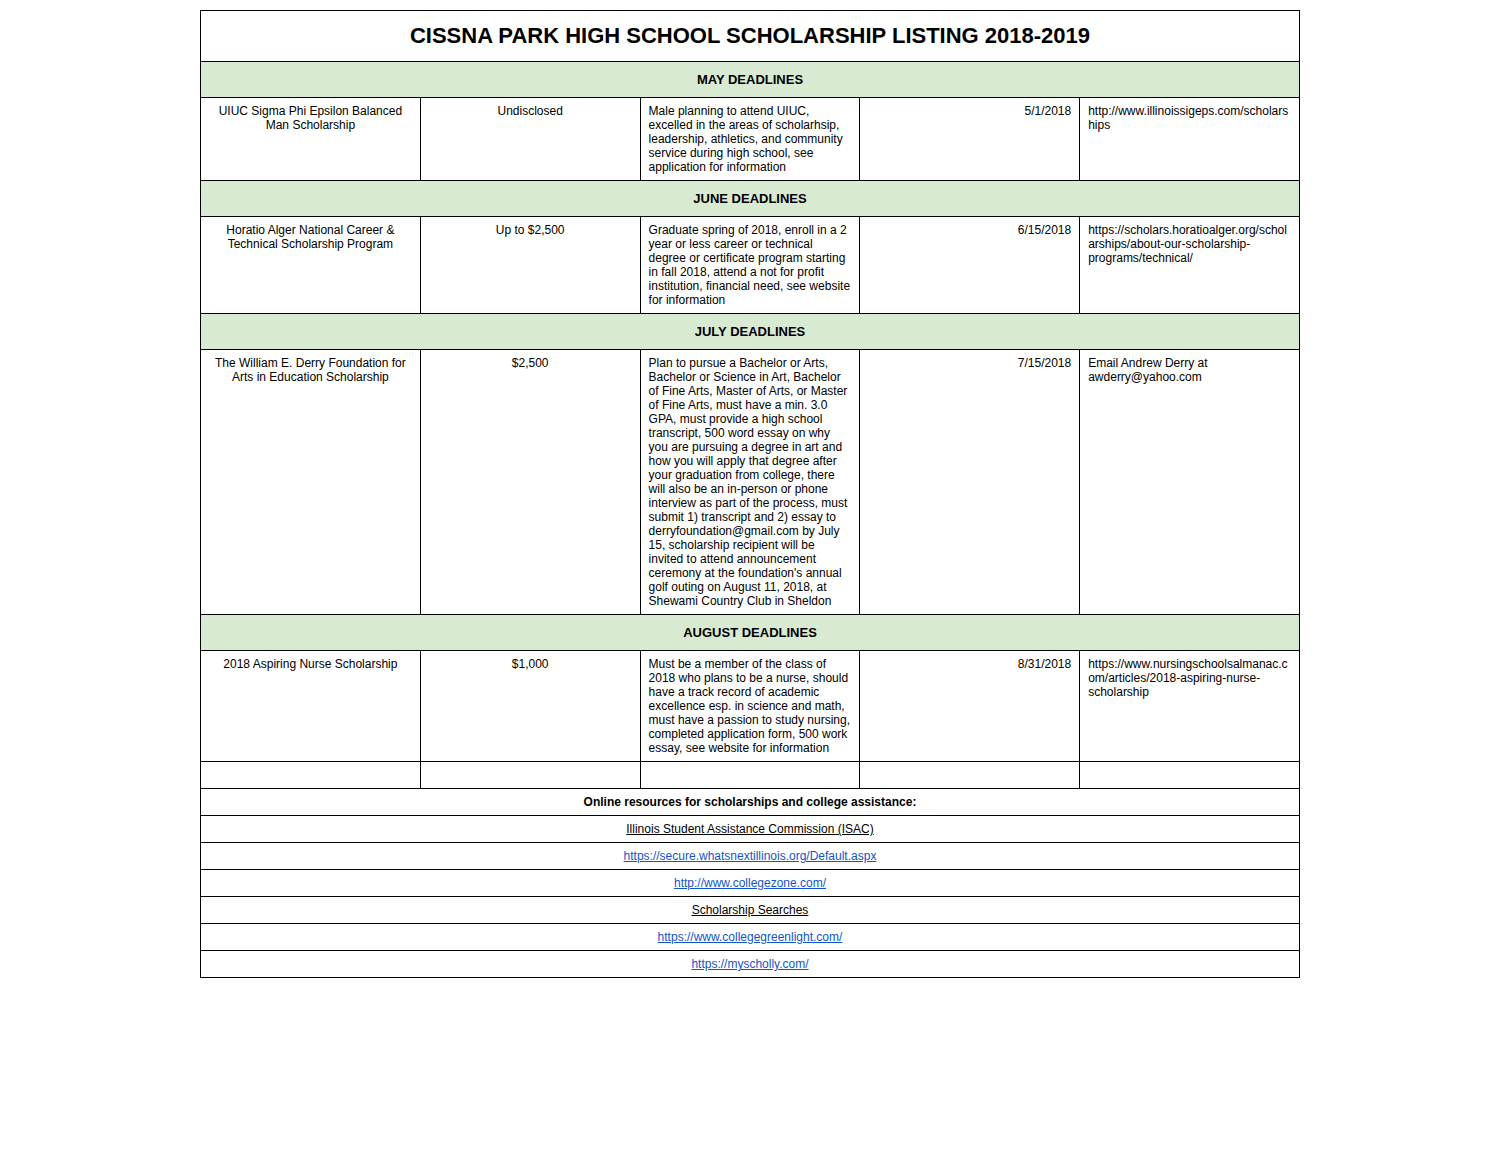| CISSNA PARK HIGH SCHOOL SCHOLARSHIP LISTING 2018-2019 |
| MAY DEADLINES |
| UIUC Sigma Phi Epsilon Balanced Man Scholarship | Undisclosed | Male planning to attend UIUC, excelled in the areas of scholarhsip, leadership, athletics, and community service during high school, see application for information | 5/1/2018 | http://www.illinoissigeps.com/scholarships |
| JUNE DEADLINES |
| Horatio Alger National Career & Technical Scholarship Program | Up to $2,500 | Graduate spring of 2018, enroll in a 2 year or less career or technical degree or certificate program starting in fall 2018, attend a not for profit institution, financial need, see website for information | 6/15/2018 | https://scholars.horatioalger.org/scholarships/about-our-scholarship-programs/technical/ |
| JULY DEADLINES |
| The William E. Derry Foundation for Arts in Education Scholarship | $2,500 | Plan to pursue a Bachelor or Arts, Bachelor or Science in Art, Bachelor of Fine Arts, Master of Arts, or Master of Fine Arts, must have a min. 3.0 GPA, must provide a high school transcript, 500 word essay on why you are pursuing a degree in art and how you will apply that degree after your graduation from college, there will also be an in-person or phone interview as part of the process, must submit 1) transcript and 2) essay to derryfoundation@gmail.com by July 15, scholarship recipient will be invited to attend announcement ceremony at the foundation's annual golf outing on August 11, 2018, at Shewami Country Club in Sheldon | 7/15/2018 | Email Andrew Derry at awderry@yahoo.com |
| AUGUST DEADLINES |
| 2018 Aspiring Nurse Scholarship | $1,000 | Must be a member of the class of 2018 who plans to be a nurse, should have a track record of academic excellence esp. in science and math, must have a passion to study nursing, completed application form, 500 work essay, see website for information | 8/31/2018 | https://www.nursingschoolsalmanac.com/articles/2018-aspiring-nurse-scholarship |
| Online resources for scholarships and college assistance: |
| Illinois Student Assistance Commission (ISAC) |
| https://secure.whatsnextillinois.org/Default.aspx |
| http://www.collegezone.com/ |
| Scholarship Searches |
| https://www.collegegreenlight.com/ |
| https://myscholly.com/ |